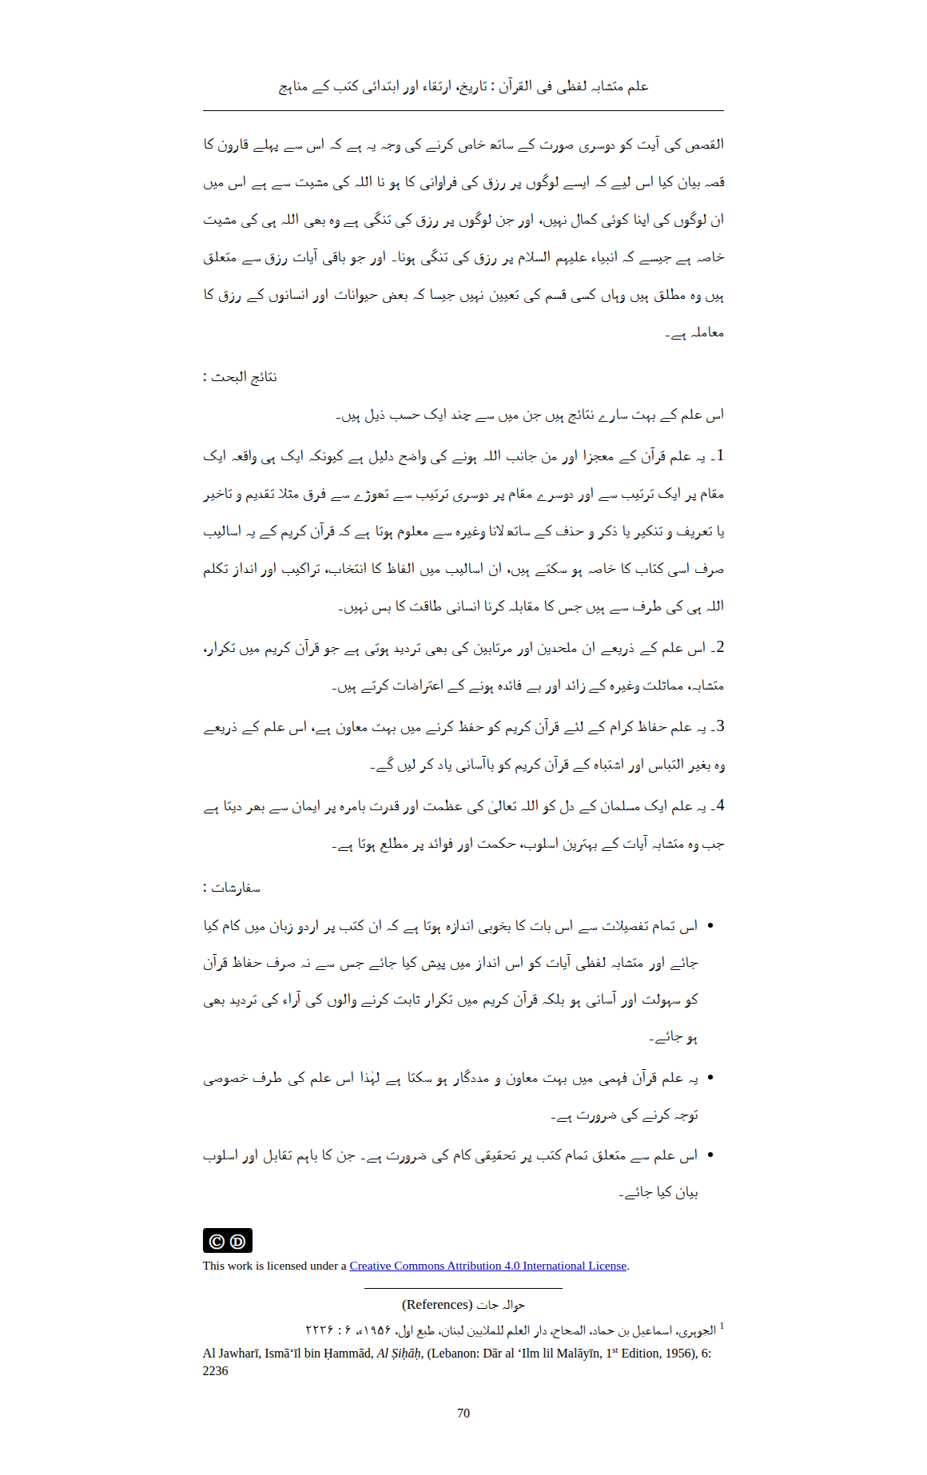علم متشابہ لفظی فی القرآن : تاریخ، ارتقاء اور ابتدائی کتب کے مناہج
القصص کی آیت کو دوسری صورت کے ساتھ خاص کرنے کی وجہ یہ ہے کہ اس سے پہلے قارون کا قصہ بیان کیا اس لیے کہ ایسے لوگوں پر رزق کی فراوانی کا ہو نا اللہ کی مشیت سے ہے اس میں ان لوگوں کی اپنا کوئی کمال نہیں، اور جن لوگوں پر رزق کی تنگی ہے وہ بھی اللہ ہی کی مشیت خاصہ ہے جیسے کہ انبیاء علیہم السلام پر رزق کی تنگی ہونا۔ اور جو باقی آیات رزق سے متعلق ہیں وہ مطلق ہیں وہاں کسی قسم کی تعیین نہیں جیسا کہ بعض حیوانات اور انسانوں کے رزق کا معاملہ ہے۔
نتائج البحث :
اس علم کے بہت سارے نتائج ہیں جن میں سے چند ایک حسب ذیل ہیں۔
1۔ یہ علم قرآن کے معجزا اور من جانب اللہ ہونے کی واضح دلیل ہے کیونکہ ایک ہی واقعہ ایک مقام پر ایک ترتیب سے اور دوسرے مقام پر دوسری ترتیب سے تھوڑے سے فرق مثلا تقدیم و تاخیر یا تعریف و تنکیر یا ذکر و حذف کے ساتھ لانا وغیرہ سے معلوم ہوتا ہے کہ قرآن کریم کے یہ اسالیب صرف اسی کتاب کا خاصہ ہو سکتے ہیں، ان اسالیب میں الفاظ کا انتخاب، تراکیب اور انداز تکلم اللہ ہی کی طرف سے ہیں جس کا مقابلہ کرنا انسانی طاقت کا بس نہیں۔
2۔ اس علم کے ذریعے ان ملحدین اور مرتابین کی بھی تردید ہوتی ہے جو قرآن کریم میں تکرار، متشابہ، مماثلت وغیرہ کے زائد اور بے فائدہ ہونے کے اعتراضات کرتے ہیں۔
3۔ یہ علم حفاظ کرام کے لئے قرآن کریم کو حفظ کرنے میں بہت معاون ہے، اس علم کے ذریعے وہ بغیر التباس اور اشتباہ کے قرآن کریم کو باآسانی یاد کر لیں گے۔
4۔ یہ علم ایک مسلمان کے دل کو اللہ تعالیٰ کی عظمت اور قدرت بامرہ پر ایمان سے بھر دیتا ہے جب وہ متشابہ آیات کے بہترین اسلوب، حکمت اور فوائد پر مطلع ہوتا ہے۔
سفارشات :
اس تمام تفصیلات سے اس بات کا بخوبی اندازہ ہوتا ہے کہ ان کتب پر اردو زبان میں کام کیا جائے اور متشابہ لفظی آیات کو اس انداز میں پیش کیا جائے جس سے نہ صرف حفاظ قرآن کو سہولت اور آسانی ہو بلکہ قرآن کریم میں تکرار ثابت کرنے والوں کی آراء کی تردید بھی ہو جائے۔
یہ علم قرآن فہمی میں بہت معاون و مددگار ہو سکتا ہے لہٰذا اس علم کی طرف خصوصی توجہ کرنے کی ضرورت ہے۔
اس علم سے متعلق تمام کتب پر تحقیقی کام کی ضرورت ہے۔ جن کا باہم تقابل اور اسلوب بیان کیا جائے۔
Ⓒ Ⓓ
This work is licensed under a Creative Commons Attribution 4.0 International License.
حوالہ جات (References)
1 الجوہری، اسماعیل بن حماد، الصحاح، دار العلم للملایین لبنان، طبع اول، ۱۹۵۶ء، ۶ : ۲۲۳۶
Al Jawharī, Ismā‘īl bin Ḥammād, Al Ṣiḥāḥ, (Lebanon: Dār al ‘Ilm lil Malāyīn, 1st Edition, 1956), 6: 2236
70